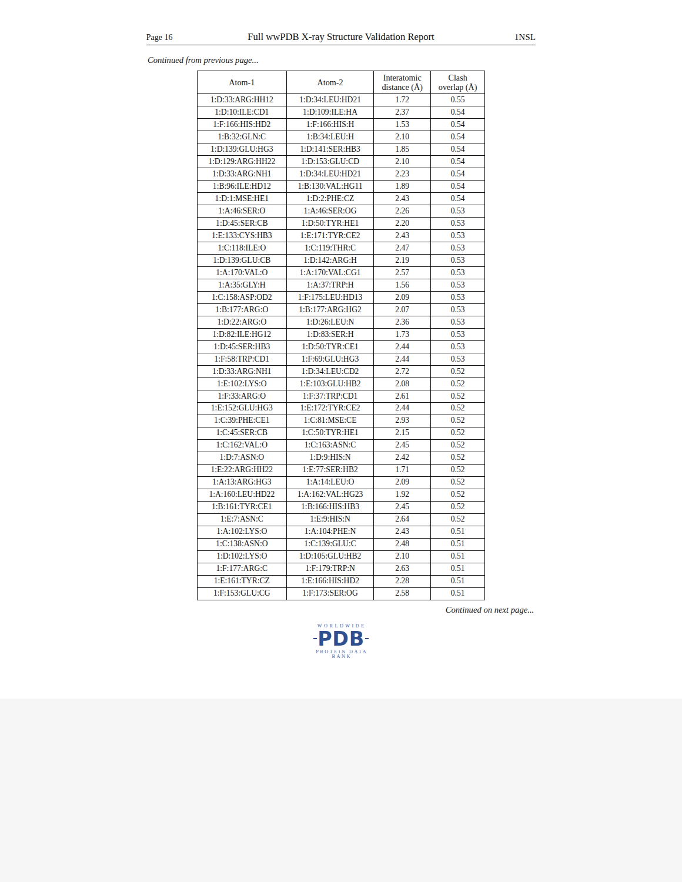Page 16
Full wwPDB X-ray Structure Validation Report
1NSL
Continued from previous page...
| Atom-1 | Atom-2 | Interatomic distance (Å) | Clash overlap (Å) |
| --- | --- | --- | --- |
| 1:D:33:ARG:HH12 | 1:D:34:LEU:HD21 | 1.72 | 0.55 |
| 1:D:10:ILE:CD1 | 1:D:109:ILE:HA | 2.37 | 0.54 |
| 1:F:166:HIS:HD2 | 1:F:166:HIS:H | 1.53 | 0.54 |
| 1:B:32:GLN:C | 1:B:34:LEU:H | 2.10 | 0.54 |
| 1:D:139:GLU:HG3 | 1:D:141:SER:HB3 | 1.85 | 0.54 |
| 1:D:129:ARG:HH22 | 1:D:153:GLU:CD | 2.10 | 0.54 |
| 1:D:33:ARG:NH1 | 1:D:34:LEU:HD21 | 2.23 | 0.54 |
| 1:B:96:ILE:HD12 | 1:B:130:VAL:HG11 | 1.89 | 0.54 |
| 1:D:1:MSE:HE1 | 1:D:2:PHE:CZ | 2.43 | 0.54 |
| 1:A:46:SER:O | 1:A:46:SER:OG | 2.26 | 0.53 |
| 1:D:45:SER:CB | 1:D:50:TYR:HE1 | 2.20 | 0.53 |
| 1:E:133:CYS:HB3 | 1:E:171:TYR:CE2 | 2.43 | 0.53 |
| 1:C:118:ILE:O | 1:C:119:THR:C | 2.47 | 0.53 |
| 1:D:139:GLU:CB | 1:D:142:ARG:H | 2.19 | 0.53 |
| 1:A:170:VAL:O | 1:A:170:VAL:CG1 | 2.57 | 0.53 |
| 1:A:35:GLY:H | 1:A:37:TRP:H | 1.56 | 0.53 |
| 1:C:158:ASP:OD2 | 1:F:175:LEU:HD13 | 2.09 | 0.53 |
| 1:B:177:ARG:O | 1:B:177:ARG:HG2 | 2.07 | 0.53 |
| 1:D:22:ARG:O | 1:D:26:LEU:N | 2.36 | 0.53 |
| 1:D:82:ILE:HG12 | 1:D:83:SER:H | 1.73 | 0.53 |
| 1:D:45:SER:HB3 | 1:D:50:TYR:CE1 | 2.44 | 0.53 |
| 1:F:58:TRP:CD1 | 1:F:69:GLU:HG3 | 2.44 | 0.53 |
| 1:D:33:ARG:NH1 | 1:D:34:LEU:CD2 | 2.72 | 0.52 |
| 1:E:102:LYS:O | 1:E:103:GLU:HB2 | 2.08 | 0.52 |
| 1:F:33:ARG:O | 1:F:37:TRP:CD1 | 2.61 | 0.52 |
| 1:E:152:GLU:HG3 | 1:E:172:TYR:CE2 | 2.44 | 0.52 |
| 1:C:39:PHE:CE1 | 1:C:81:MSE:CE | 2.93 | 0.52 |
| 1:C:45:SER:CB | 1:C:50:TYR:HE1 | 2.15 | 0.52 |
| 1:C:162:VAL:O | 1:C:163:ASN:C | 2.45 | 0.52 |
| 1:D:7:ASN:O | 1:D:9:HIS:N | 2.42 | 0.52 |
| 1:E:22:ARG:HH22 | 1:E:77:SER:HB2 | 1.71 | 0.52 |
| 1:A:13:ARG:HG3 | 1:A:14:LEU:O | 2.09 | 0.52 |
| 1:A:160:LEU:HD22 | 1:A:162:VAL:HG23 | 1.92 | 0.52 |
| 1:B:161:TYR:CE1 | 1:B:166:HIS:HB3 | 2.45 | 0.52 |
| 1:E:7:ASN:C | 1:E:9:HIS:N | 2.64 | 0.52 |
| 1:A:102:LYS:O | 1:A:104:PHE:N | 2.43 | 0.51 |
| 1:C:138:ASN:O | 1:C:139:GLU:C | 2.48 | 0.51 |
| 1:D:102:LYS:O | 1:D:105:GLU:HB2 | 2.10 | 0.51 |
| 1:F:177:ARG:C | 1:F:179:TRP:N | 2.63 | 0.51 |
| 1:E:161:TYR:CZ | 1:E:166:HIS:HD2 | 2.28 | 0.51 |
| 1:F:153:GLU:CG | 1:F:173:SER:OG | 2.58 | 0.51 |
Continued on next page...
WORLDWIDE
PDB
PROTEIN DATA BANK